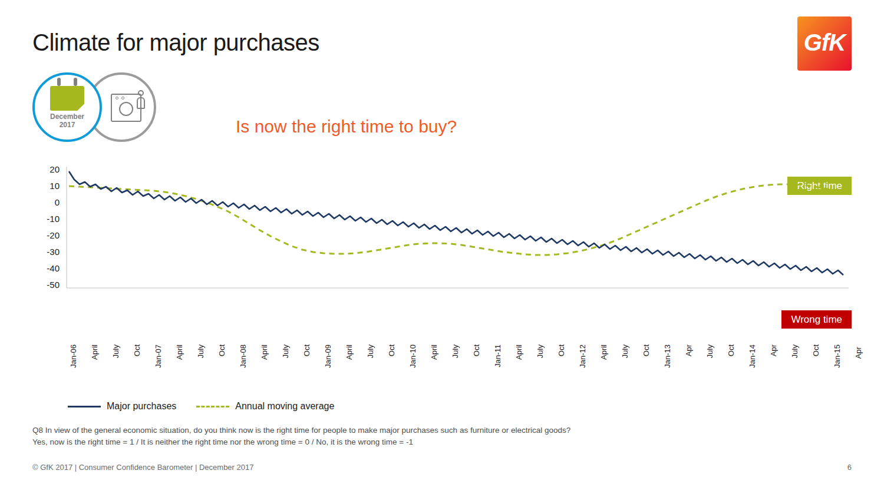GfK
Climate for major purchases
December
2017
Is now the right time to buy?
Right time
Wrong time
20 10 0 -10 -20 -30 -40 -50
Jan-06 April July Oct Jan-07 April July Oct Jan-08 April July Oct Jan-09 April July Oct Jan-10 April July Oct Jan-11 April July Oct Jan-12 April July Oct Jan-13 Apr July Oct Jan-14 Apr July Oct Jan-15
Apr
Major purchases
Annual moving average
Q8 In view of the general economic situation, do you think now is the right time for people to make major purchases such as furniture or electrical goods?
Yes, now is the right time = 1 / It is neither the right time nor the wrong time = 0 / No, it is the wrong time = -1
© GfK 2017 | Consumer Confidence Barometer | December 2017
6